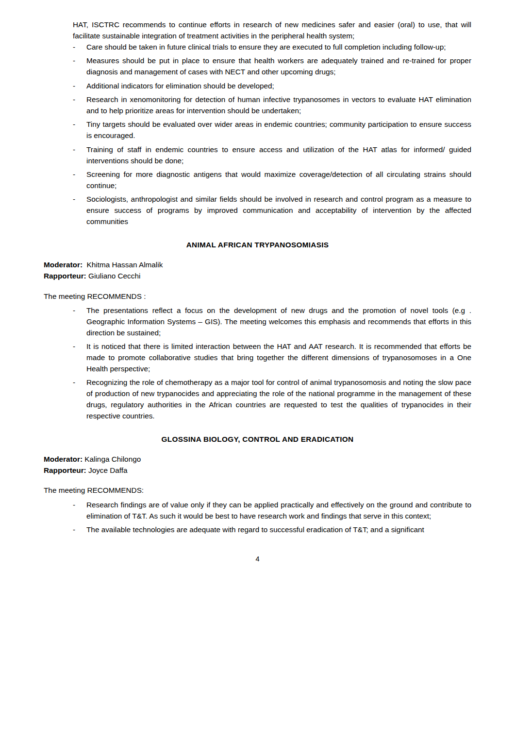HAT, ISCTRC recommends to continue efforts in research of new medicines safer and easier (oral) to use, that will facilitate sustainable integration of treatment activities in the peripheral health system;
Care should be taken in future clinical trials to ensure they are executed to full completion including follow-up;
Measures should be put in place to ensure that health workers are adequately trained and re-trained for proper diagnosis and management of cases with NECT and other upcoming drugs;
Additional indicators for elimination should be developed;
Research in xenomonitoring for detection of human infective trypanosomes in vectors to evaluate HAT elimination and to help prioritize areas for intervention should be undertaken;
Tiny targets should be evaluated over wider areas in endemic countries; community participation to ensure success is encouraged.
Training of staff in endemic countries to ensure access and utilization of the HAT atlas for informed/ guided interventions should be done;
Screening for more diagnostic antigens that would maximize coverage/detection of all circulating strains should continue;
Sociologists, anthropologist and similar fields should be involved in research and control program as a measure to ensure success of programs by improved communication and acceptability of intervention by the affected communities
ANIMAL AFRICAN TRYPANOSOMIASIS
Moderator: Khitma Hassan Almalik
Rapporteur: Giuliano Cecchi
The meeting RECOMMENDS :
The presentations reflect a focus on the development of new drugs and the promotion of novel tools (e.g . Geographic Information Systems – GIS). The meeting welcomes this emphasis and recommends that efforts in this direction be sustained;
It is noticed that there is limited interaction between the HAT and AAT research. It is recommended that efforts be made to promote collaborative studies that bring together the different dimensions of trypanosomoses in a One Health perspective;
Recognizing the role of chemotherapy as a major tool for control of animal trypanosomosis and noting the slow pace of production of new trypanocides and appreciating the role of the national programme in the management of these drugs, regulatory authorities in the African countries are requested to test the qualities of trypanocides in their respective countries.
GLOSSINA BIOLOGY, CONTROL AND ERADICATION
Moderator: Kalinga Chilongo
Rapporteur: Joyce Daffa
The meeting RECOMMENDS:
Research findings are of value only if they can be applied practically and effectively on the ground and contribute to elimination of T&T. As such it would be best to have research work and findings that serve in this context;
The available technologies are adequate with regard to successful eradication of T&T; and a significant
4